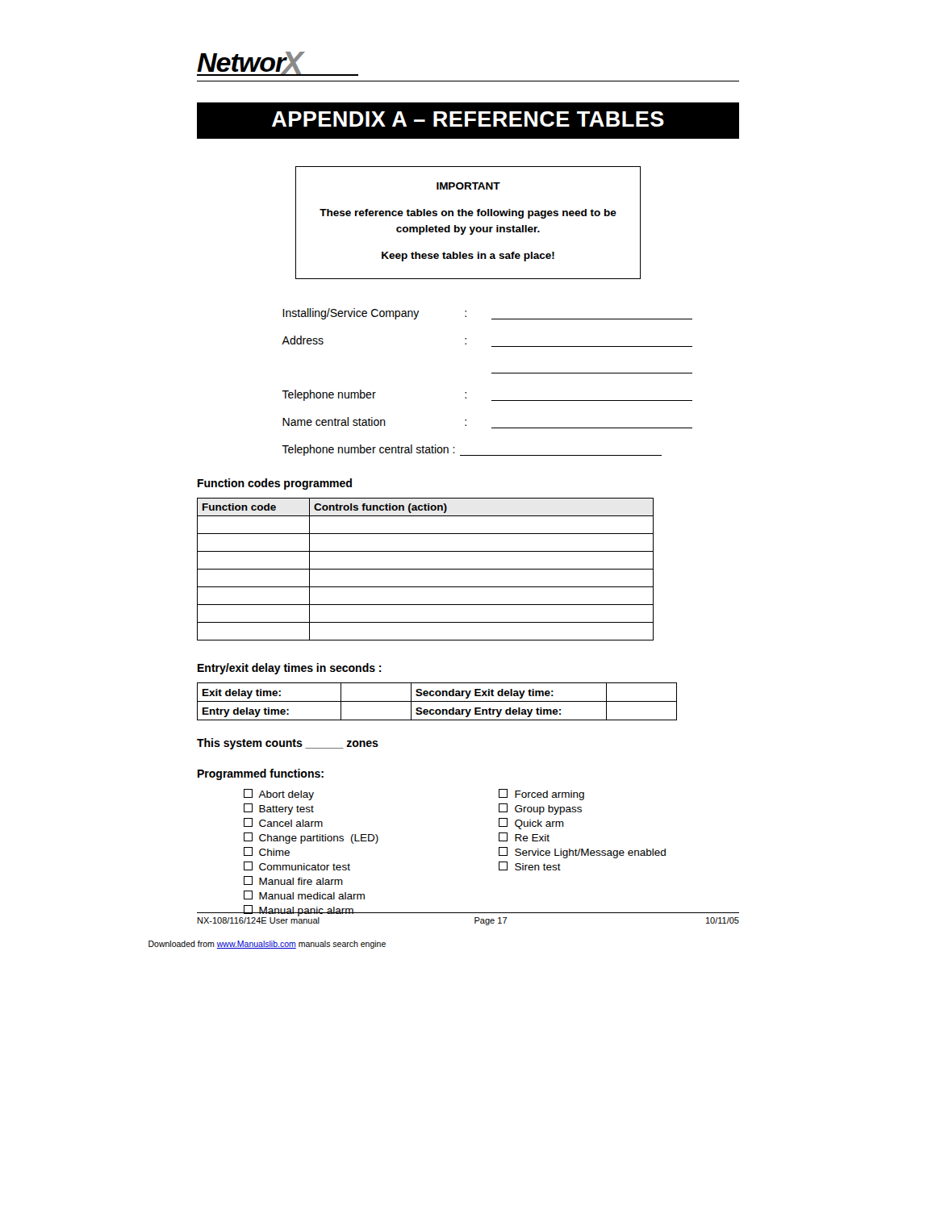NetworX
APPENDIX A – REFERENCE TABLES
IMPORTANT
These reference tables on the following pages need to be completed by your installer.
Keep these tables in a safe place!
Installing/Service Company :
Address :
Telephone number :
Name central station :
Telephone number central station :
Function codes programmed
| Function code | Controls function (action) |
| --- | --- |
Entry/exit delay times in seconds :
| Exit delay time: | | Secondary Exit delay time: | |
| Entry delay time: | | Secondary Entry delay time: | |
This system counts ______ zones
Programmed functions:
Abort delay
Battery test
Cancel alarm
Change partitions (LED)
Chime
Communicator test
Manual fire alarm
Manual medical alarm
Manual panic alarm
Forced arming
Group bypass
Quick arm
Re Exit
Service Light/Message enabled
Siren test
NX-108/116/124E User manual
Page 17
10/11/05
Downloaded from www.Manualslib.com manuals search engine